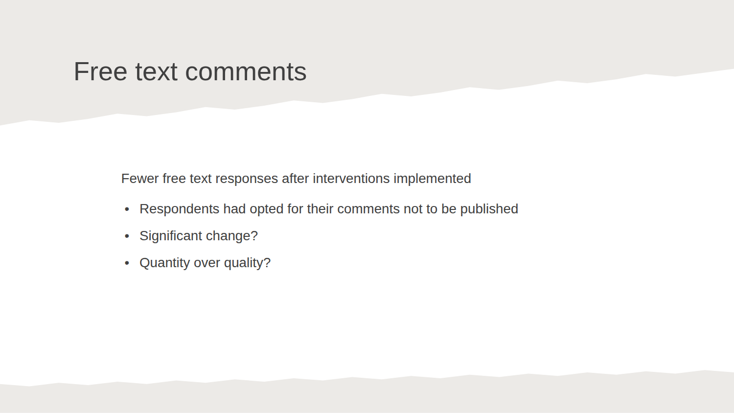Free text comments
Fewer free text responses after interventions implemented
Respondents had opted for their comments not to be published
Significant change?
Quantity over quality?